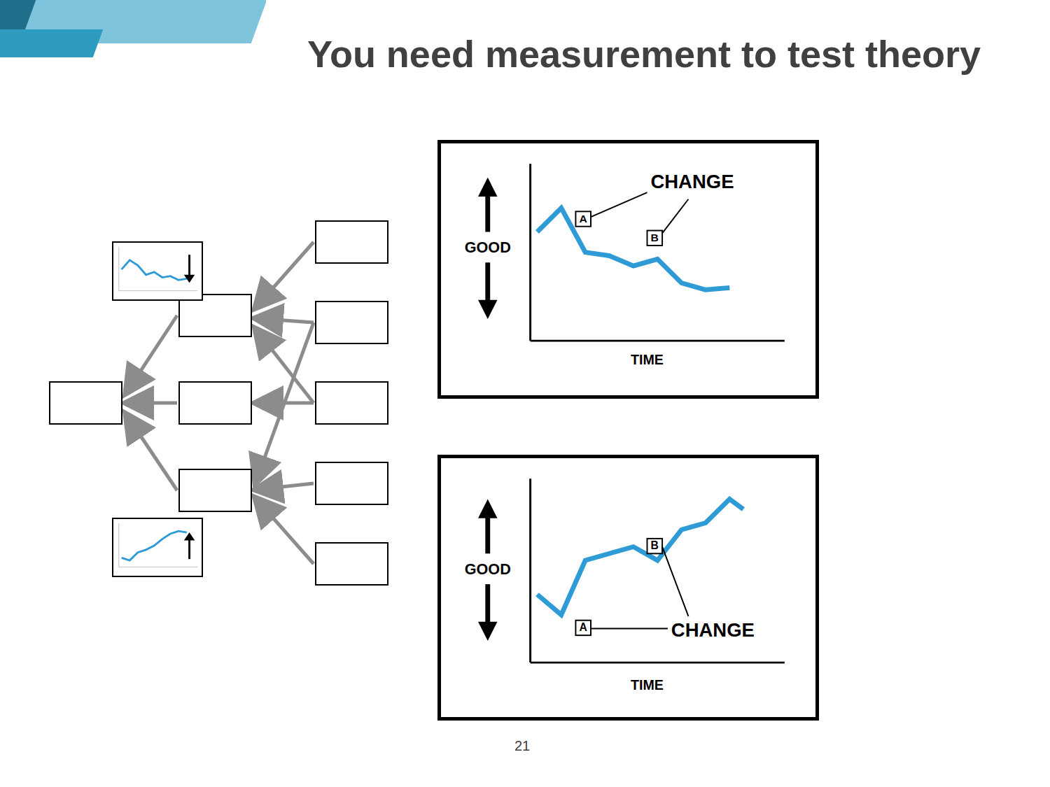You need measurement to test theory
GOOD A B CHANGE TIME
GOOD A B CHANGE TIME
21